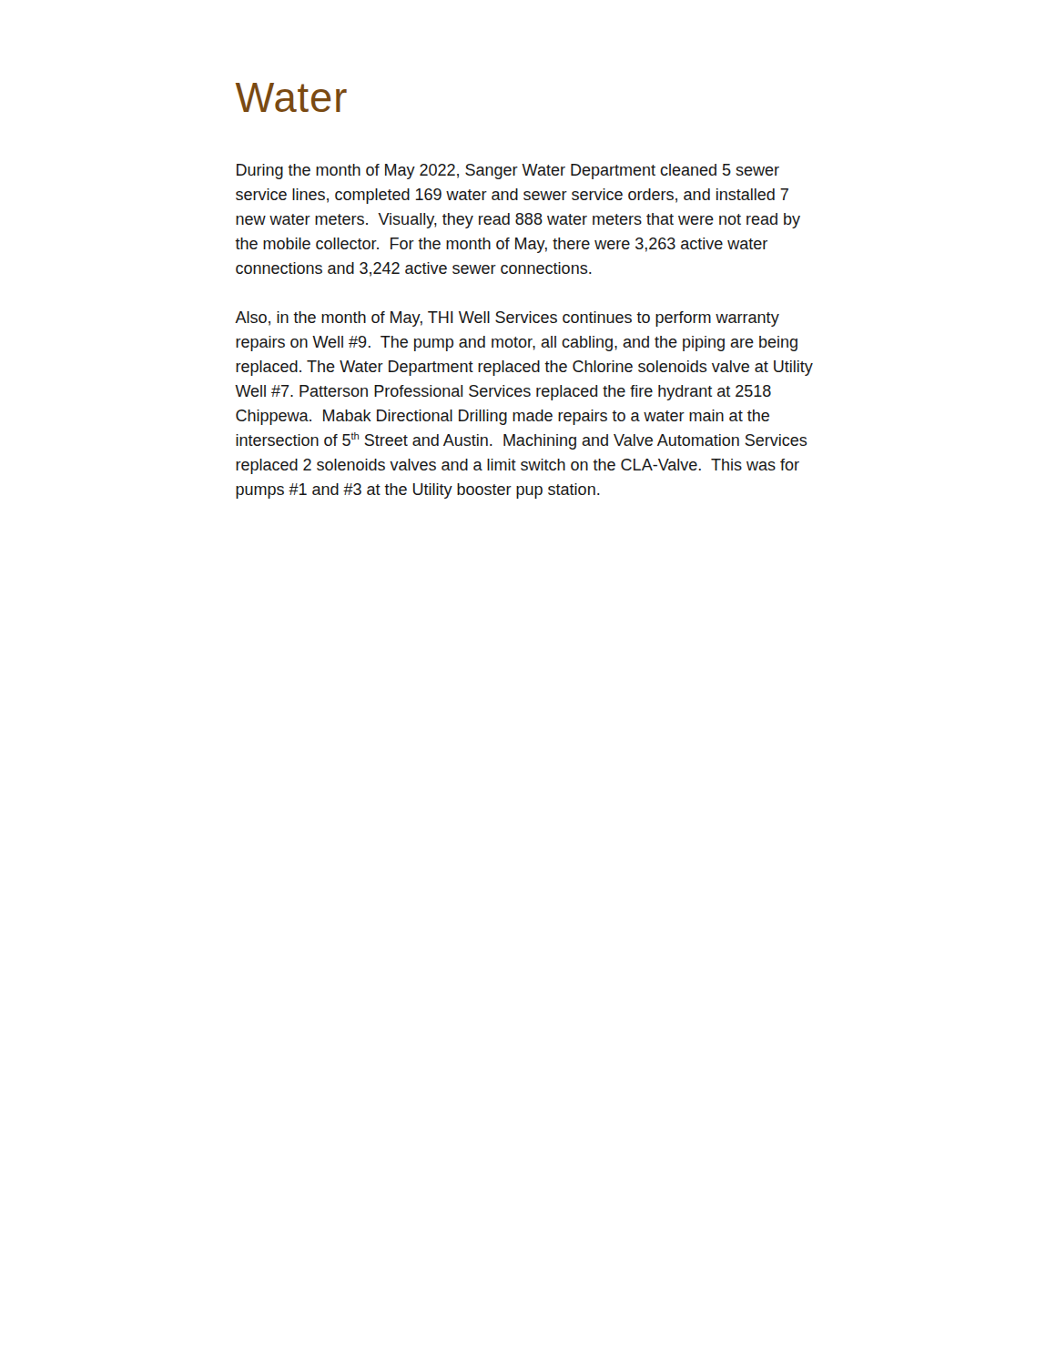Water
During the month of May 2022, Sanger Water Department cleaned 5 sewer service lines, completed 169 water and sewer service orders, and installed 7 new water meters. Visually, they read 888 water meters that were not read by the mobile collector. For the month of May, there were 3,263 active water connections and 3,242 active sewer connections.
Also, in the month of May, THI Well Services continues to perform warranty repairs on Well #9. The pump and motor, all cabling, and the piping are being replaced. The Water Department replaced the Chlorine solenoids valve at Utility Well #7. Patterson Professional Services replaced the fire hydrant at 2518 Chippewa. Mabak Directional Drilling made repairs to a water main at the intersection of 5th Street and Austin. Machining and Valve Automation Services replaced 2 solenoids valves and a limit switch on the CLA-Valve. This was for pumps #1 and #3 at the Utility booster pup station.